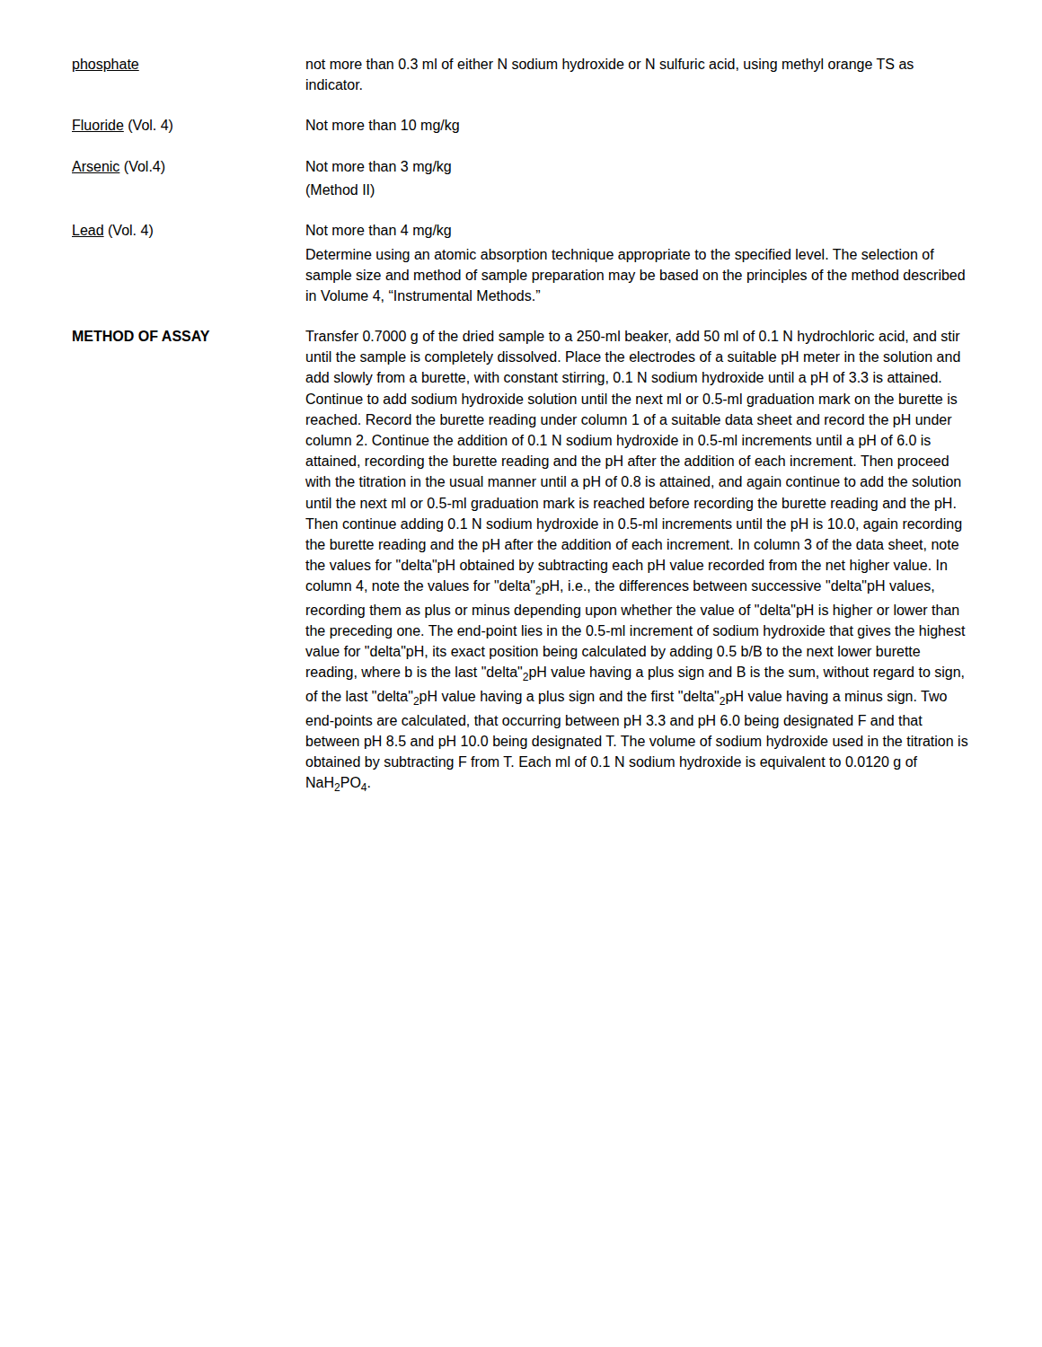| phosphate | not more than 0.3 ml of either N sodium hydroxide or N sulfuric acid, using methyl orange TS as indicator. |
| Fluoride (Vol. 4) | Not more than 10 mg/kg |
| Arsenic (Vol.4) | Not more than 3 mg/kg (Method II) |
| Lead (Vol. 4) | Not more than 4 mg/kg Determine using an atomic absorption technique appropriate to the specified level. The selection of sample size and method of sample preparation may be based on the principles of the method described in Volume 4, “Instrumental Methods.” |
| Method of assay | Transfer 0.7000 g of the dried sample to a 250-ml beaker, add 50 ml of 0.1 N hydrochloric acid, and stir until the sample is completely dissolved. Place the electrodes of a suitable pH meter in the solution and add slowly from a burette, with constant stirring, 0.1 N sodium hydroxide until a pH of 3.3 is attained. Continue to add sodium hydroxide solution until the next ml or 0.5-ml graduation mark on the burette is reached. Record the burette reading under column 1 of a suitable data sheet and record the pH under column 2. Continue the addition of 0.1 N sodium hydroxide in 0.5-ml increments until a pH of 6.0 is attained, recording the burette reading and the pH after the addition of each increment. Then proceed with the titration in the usual manner until a pH of 0.8 is attained, and again continue to add the solution until the next ml or 0.5-ml graduation mark is reached before recording the burette reading and the pH. Then continue adding 0.1 N sodium hydroxide in 0.5-ml increments until the pH is 10.0, again recording the burette reading and the pH after the addition of each increment. In column 3 of the data sheet, note the values for "delta"pH obtained by subtracting each pH value recorded from the net higher value. In column 4, note the values for "delta" 2 pH, i.e., the differences between successive "delta"pH values, recording them as plus or minus depending upon whether the value of "delta"pH is higher or lower than the preceding one. The end-point lies in the 0.5-ml increment of sodium hydroxide that gives the highest value for "delta"pH, its exact position being calculated by adding 0.5 b/B to the next lower burette reading, where b is the last "delta" 2 pH value having a plus sign and B is the sum, without regard to sign, of the last "delta" 2 pH value having a plus sign and the first "delta" 2 pH value having a minus sign. Two end-points are calculated, that occurring between pH 3.3 and pH 6.0 being designated F and that between pH 8.5 and pH 10.0 being designated T. The volume of sodium hydroxide used in the titration is obtained by subtracting F from T. Each ml of 0.1 N sodium hydroxide is equivalent to 0.0120 g of NaH 2 PO 4 . |